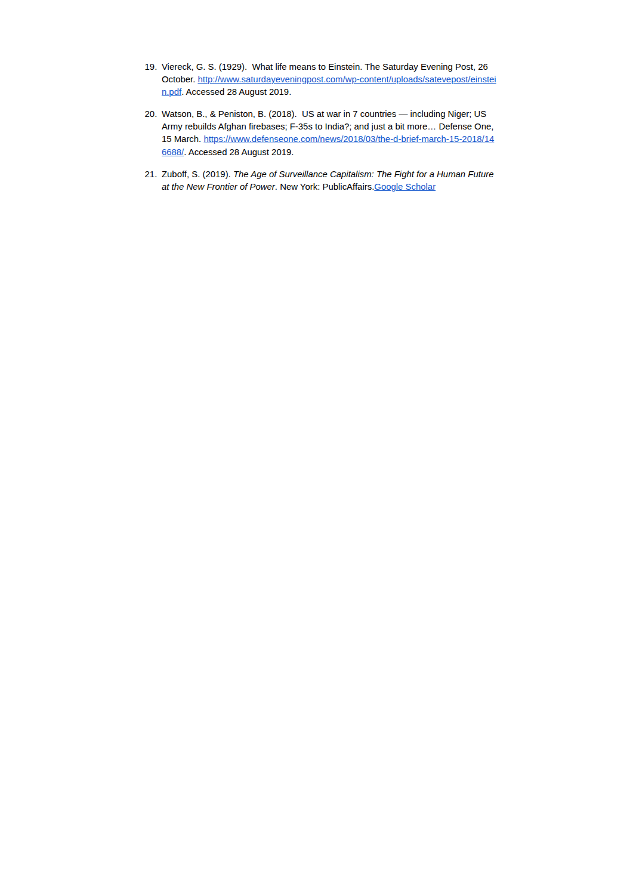19. Viereck, G. S. (1929). What life means to Einstein. The Saturday Evening Post, 26 October. http://www.saturdayeveningpost.com/wp-content/uploads/satevepost/einstein.pdf. Accessed 28 August 2019.
20. Watson, B., & Peniston, B. (2018). US at war in 7 countries — including Niger; US Army rebuilds Afghan firebases; F-35s to India?; and just a bit more… Defense One, 15 March. https://www.defenseone.com/news/2018/03/the-d-brief-march-15-2018/146688/. Accessed 28 August 2019.
21. Zuboff, S. (2019). The Age of Surveillance Capitalism: The Fight for a Human Future at the New Frontier of Power. New York: PublicAffairs.Google Scholar